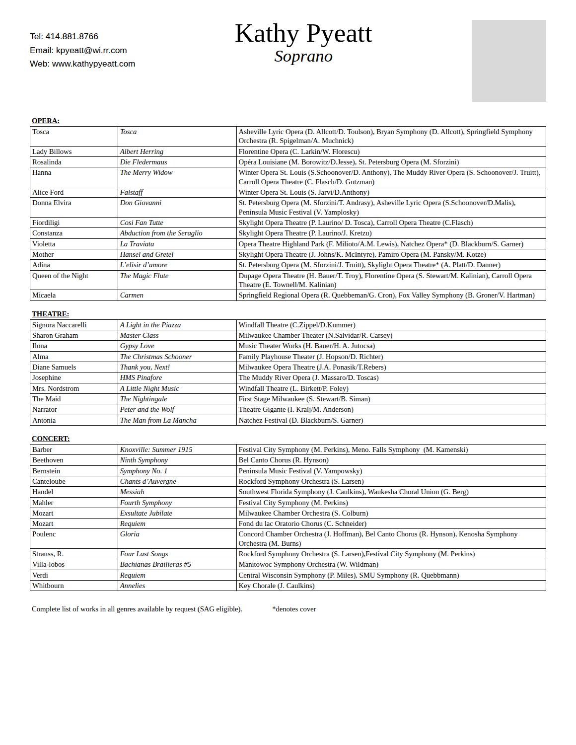Tel: 414.881.8766
Email: kpyeatt@wi.rr.com
Web: www.kathypyeatt.com
Kathy Pyeatt
Soprano
OPERA:
| Tosca | Tosca | Asheville Lyric Opera (D. Allcott/D. Toulson), Bryan Symphony (D. Allcott), Springfield Symphony Orchestra (R. Spigelman/A. Muchnick) |
| Lady Billows | Albert Herring | Florentine Opera (C. Larkin/W. Florescu) |
| Rosalinda | Die Fledermaus | Opéra Louisiane (M. Borowitz/D.Jesse), St. Petersburg Opera (M. Sforzini) |
| Hanna | The Merry Widow | Winter Opera St. Louis (S.Schoonover/D. Anthony), The Muddy River Opera (S. Schoonover/J. Truitt), Carroll Opera Theatre (C. Flasch/D. Gutzman) |
| Alice Ford | Falstaff | Winter Opera St. Louis (S. Jarvi/D.Anthony) |
| Donna Elvira | Don Giovanni | St. Petersburg Opera (M. Sforzini/T. Andrasy), Asheville Lyric Opera (S.Schoonover/D.Malis), Peninsula Music Festival (V. Yamplosky) |
| Fiordiligi | Cosi Fan Tutte | Skylight Opera Theatre (P. Laurino/ D. Tosca), Carroll Opera Theatre (C.Flasch) |
| Constanza | Abduction from the Seraglio | Skylight Opera Theatre (P. Laurino/J. Kretzu) |
| Violetta | La Traviata | Opera Theatre Highland Park (F. Milioto/A.M. Lewis), Natchez Opera* (D. Blackburn/S. Garner) |
| Mother | Hansel and Gretel | Skylight Opera Theatre (J. Johns/K. McIntyre), Pamiro Opera (M. Pansky/M. Kotze) |
| Adina | L’elisir d’amore | St. Petersburg Opera (M. Sforzini/J. Truitt), Skylight Opera Theatre* (A. Platt/D. Danner) |
| Queen of the Night | The Magic Flute | Dupage Opera Theatre (H. Bauer/T. Troy), Florentine Opera (S. Stewart/M. Kalinian), Carroll Opera Theatre (E. Townell/M. Kalinian) |
| Micaela | Carmen | Springfield Regional Opera (R. Quebbeman/G. Cron), Fox Valley Symphony (B. Groner/V. Hartman) |
THEATRE:
| Signora Naccarelli | A Light in the Piazza | Windfall Theatre (C.Zippel/D.Kummer) |
| Sharon Graham | Master Class | Milwaukee Chamber Theater (N.Salvidar/R. Carsey) |
| Ilona | Gypsy Love | Music Theater Works (H. Bauer/H. A. Jutocsa) |
| Alma | The Christmas Schooner | Family Playhouse Theater (J. Hopson/D. Richter) |
| Diane Samuels | Thank you, Next! | Milwaukee Opera Theatre (J.A. Ponasik/T.Rebers) |
| Josephine | HMS Pinafore | The Muddy River Opera (J. Massaro/D. Toscas) |
| Mrs. Nordstrom | A Little Night Music | Windfall Theatre (L. Birkett/P. Foley) |
| The Maid | The Nightingale | First Stage Milwaukee (S. Stewart/B. Siman) |
| Narrator | Peter and the Wolf | Theatre Gigante (I. Kralj/M. Anderson) |
| Antonia | The Man from La Mancha | Natchez Festival (D. Blackburn/S. Garner) |
CONCERT:
| Barber | Knoxville: Summer 1915 | Festival City Symphony (M. Perkins), Meno. Falls Symphony (M. Kamenski) |
| Beethoven | Ninth Symphony | Bel Canto Chorus (R. Hynson) |
| Bernstein | Symphony No. 1 | Peninsula Music Festival (V. Yampowsky) |
| Canteloube | Chants d’Auvergne | Rockford Symphony Orchestra (S. Larsen) |
| Handel | Messiah | Southwest Florida Symphony (J. Caulkins), Waukesha Choral Union (G. Berg) |
| Mahler | Fourth Symphony | Festival City Symphony (M. Perkins) |
| Mozart | Exsultate Jubilate | Milwaukee Chamber Orchestra (S. Colburn) |
| Mozart | Requiem | Fond du lac Oratorio Chorus (C. Schneider) |
| Poulenc | Gloria | Concord Chamber Orchestra (J. Hoffman), Bel Canto Chorus (R. Hynson), Kenosha Symphony Orchestra (M. Burns) |
| Strauss, R. | Four Last Songs | Rockford Symphony Orchestra (S. Larsen),Festival City Symphony (M. Perkins) |
| Villa-lobos | Bachianas Brailieras #5 | Manitowoc Symphony Orchestra (W. Wildman) |
| Verdi | Requiem | Central Wisconsin Symphony (P. Miles), SMU Symphony (R. Quebbmann) |
| Whitbourn | Annelies | Key Chorale (J. Caulkins) |
Complete list of works in all genres available by request (SAG eligible). *denotes cover